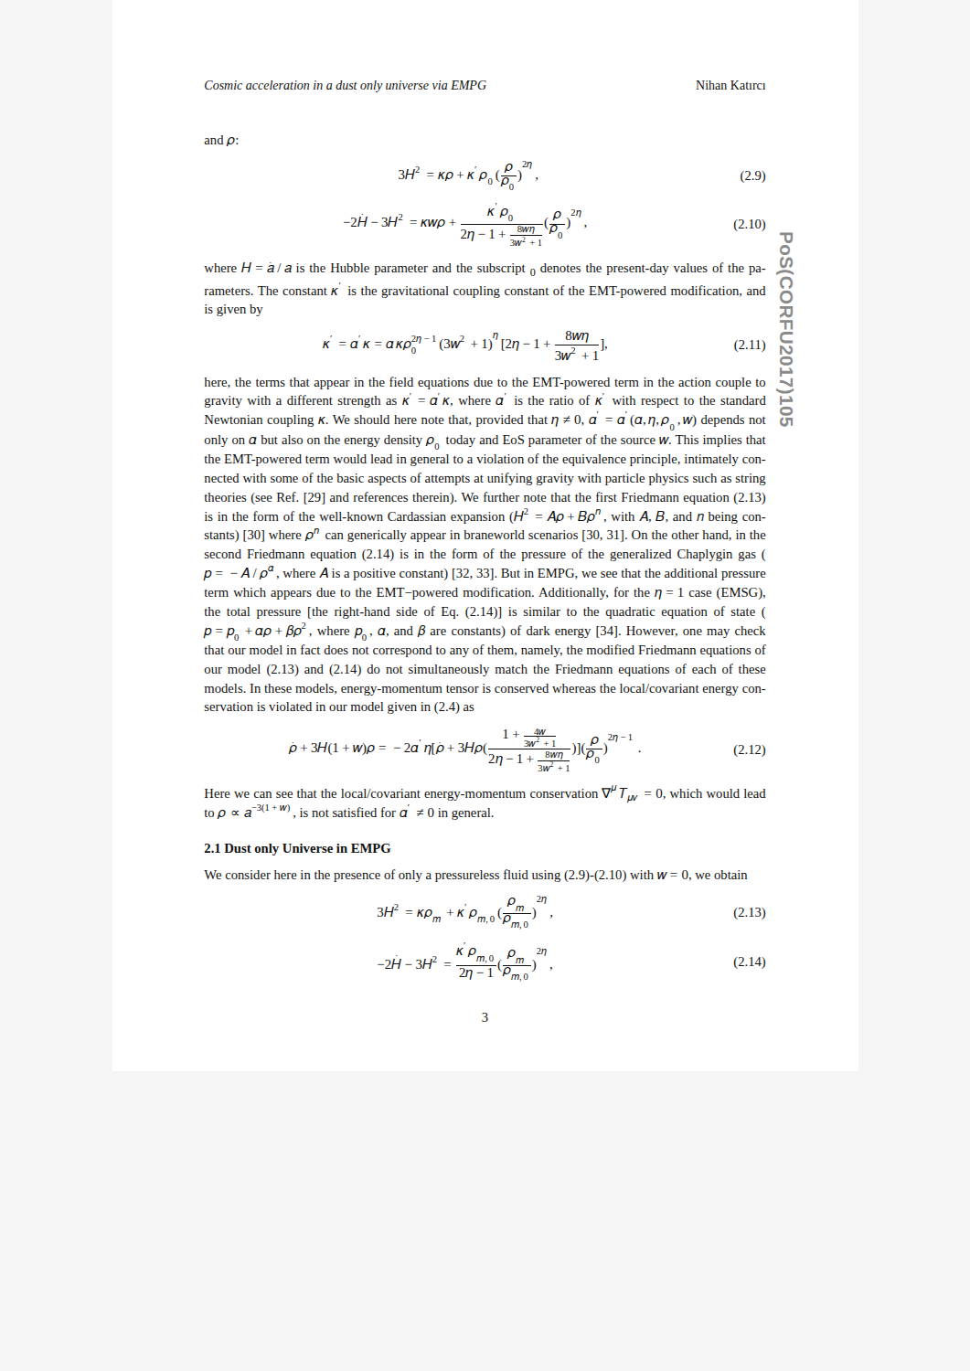Cosmic acceleration in a dust only universe via EMPG
Nihan Katırcı
PoS(CORFU2017)105
and ρ:
3H2 = κρ + κ′ ρ0 (ρρ0) 2η ,
(2.9)
−2H˙ −3H2 = κwρ + κ′ρ0 2η−1+ 8wη3w2+1 (ρρ0) 2η ,
(2.10)
where H=a˙/a is the Hubble parameter and the subscript 0 denotes the present-day values of the parameters. The constant κ′ is the gravitational coupling constant of the EMT-powered modification, and is given by
κ′ = α′κ = ακ ρ02η−1 (3w2+1) η [ 2η−1+ 8wη3w2+1 ] ,
(2.11)
here, the terms that appear in the field equations due to the EMT-powered term in the action couple to gravity with a different strength as κ′=α′κ, where α′ is the ratio of κ′ with respect to the standard Newtonian coupling κ. We should here note that, provided that η≠0, α′=α′(α,η,ρ0,w) depends not only on α but also on the energy density ρ0 today and EoS parameter of the source w. This implies that the EMT-powered term would lead in general to a violation of the equivalence principle, intimately connected with some of the basic aspects of attempts at unifying gravity with particle physics such as string theories (see Ref. [29] and references therein). We further note that the first Friedmann equation (2.13) is in the form of the well-known Cardassian expansion (H2=Aρ+Bρn, with A, B, and n being constants) [30] where ρn can generically appear in braneworld scenarios [30, 31]. On the other hand, in the second Friedmann equation (2.14) is in the form of the pressure of the generalized Chaplygin gas (p=−A/ρα, where A is a positive constant) [32, 33]. But in EMPG, we see that the additional pressure term which appears due to the EMT−powered modification. Additionally, for the η=1 case (EMSG), the total pressure [the right-hand side of Eq. (2.14)] is similar to the quadratic equation of state (p=p0+αρ+βρ2, where p0, α, and β are constants) of dark energy [34]. However, one may check that our model in fact does not correspond to any of them, namely, the modified Friedmann equations of our model (2.13) and (2.14) do not simultaneously match the Friedmann equations of each of these models. In these models, energy-momentum tensor is conserved whereas the local/covariant energy conservation is violated in our model given in (2.4) as
ρ˙ +3H(1+w)ρ = −2α′η [ ρ˙ +3Hρ ( 1+4w3w2+1 2η−1+8wη3w2+1 ) ] (ρρ0) 2η−1 .
(2.12)
Here we can see that the local/covariant energy-momentum conservation ∇μTμν=0, which would lead to ρ∝a−3(1+w), is not satisfied for α′≠0 in general.
2.1 Dust only Universe in EMPG
We consider here in the presence of only a pressureless fluid using (2.9)-(2.10) with w=0, we obtain
3H2 = κρm + κ′ρm,0 (ρmρm,0) 2η ,
(2.13)
−2H˙ −3H2 = κ′ρm,0 2η−1 (ρmρm,0) 2η ,
(2.14)
3